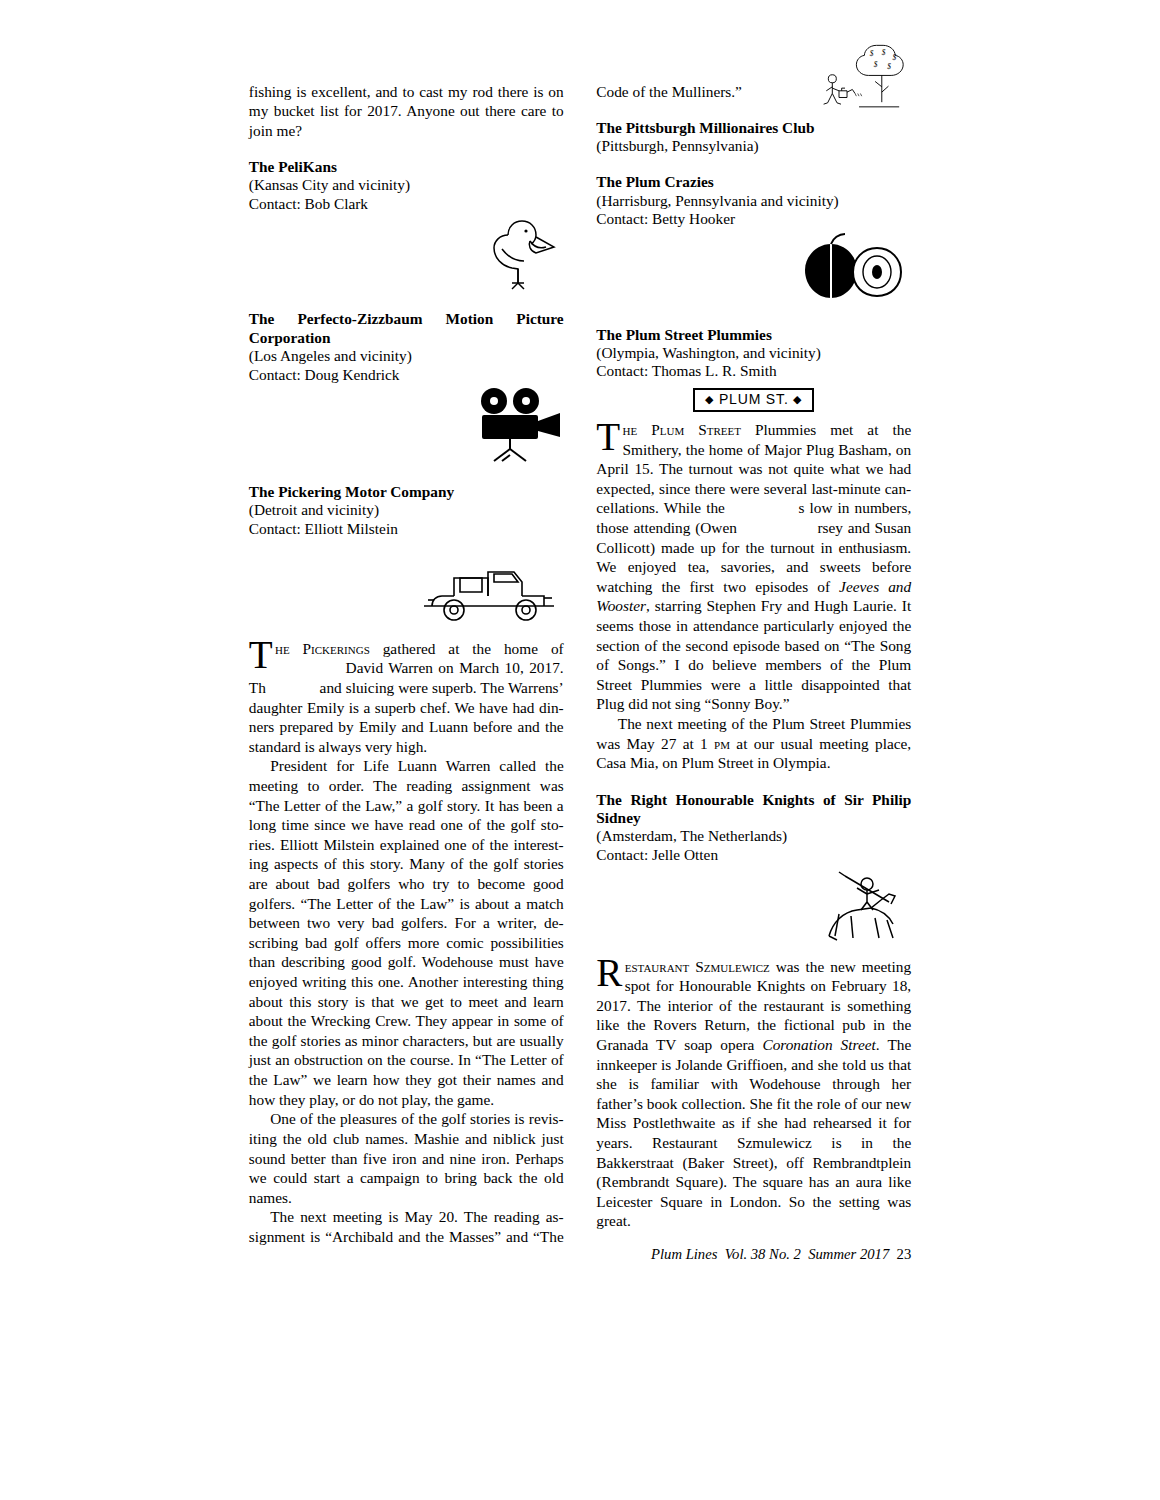$ $ $ $ $
fishing is excellent, and to cast my rod there is on my bucket list for 2017. Anyone out there care to join me?
The PeliKans (Kansas City and vicinity) Contact: Bob Clark
The Perfecto-Zizzbaum Motion Picture Corporation (Los Angeles and vicinity) Contact: Doug Kendrick
The Pickering Motor Company (Detroit and vicinity) Contact: Elliott Milstein
The Pickerings gathered at the home of Luann and David Warren on March 10, 2017. The dinner and sluicing were superb. The Warrens’ daughter Emily is a superb chef. We have had dinners prepared by Emily and Luann before and the standard is always very high.
President for Life Luann Warren called the meeting to order. The reading assignment was “The Letter of the Law,” a golf story. It has been a long time since we have read one of the golf stories. Elliott Milstein explained one of the interesting aspects of this story. Many of the golf stories are about bad golfers who try to become good golfers. “The Letter of the Law” is about a match between two very bad golfers. For a writer, describing bad golf offers more comic possibilities than describing good golf. Wodehouse must have enjoyed writing this one. Another interesting thing about this story is that we get to meet and learn about the Wrecking Crew. They appear in some of the golf stories as minor characters, but are usually just an obstruction on the course. In “The Letter of the Law” we learn how they got their names and how they play, or do not play, the game.
One of the pleasures of the golf stories is revisiting the old club names. Mashie and niblick just sound better than five iron and nine iron. Perhaps we could start a campaign to bring back the old names.
The next meeting is May 20. The reading assignment is “Archibald and the Masses” and “The Code of the Mulliners.”
The Pittsburgh Millionaires Club (Pittsburgh, Pennsylvania)
The Plum Crazies (Harrisburg, Pennsylvania and vicinity) Contact: Betty Hooker
The Plum Street Plummies (Olympia, Washington, and vicinity) Contact: Thomas L. R. Smith
◆ PLUM ST. ◆
The Plum Street Plummies met at the Smithery, the home of Major Plug Basham, on April 15. The turnout was not quite what we had expected, since there were several last-minute cancellations. While the group was s low in numbers, those attending (Owen and Jean Dorsey and Susan Collicott) made up for the turnout in enthusiasm. We enjoyed tea, savories, and sweets before watching the first two episodes of Jeeves and Wooster, starring Stephen Fry and Hugh Laurie. It seems those in attendance particularly enjoyed the section of the second episode based on “The Song of Songs.” I do believe members of the Plum Street Plummies were a little disappointed that Plug did not sing “Sonny Boy.”
The next meeting of the Plum Street Plummies was May 27 at 1 pm at our usual meeting place, Casa Mia, on Plum Street in Olympia.
The Right Honourable Knights of Sir Philip Sidney (Amsterdam, The Netherlands) Contact: Jelle Otten
Restaurant Szmulewicz was the new meeting spot for Honourable Knights on February 18, 2017. The interior of the restaurant is something like the Rovers Return, the fictional pub in the Granada TV soap opera Coronation Street. The innkeeper is Jolande Griffioen, and she told us that she is familiar with Wodehouse through her father’s book collection. She fit the role of our new Miss Postlethwaite as if she had rehearsed it for years. Restaurant Szmulewicz is in the Bakkerstraat (Baker Street), off Rembrandtplein (Rembrandt Square). The square has an aura like Leicester Square in London. So the setting was great.
Plum Lines Vol. 38 No. 2 Summer 2017 23